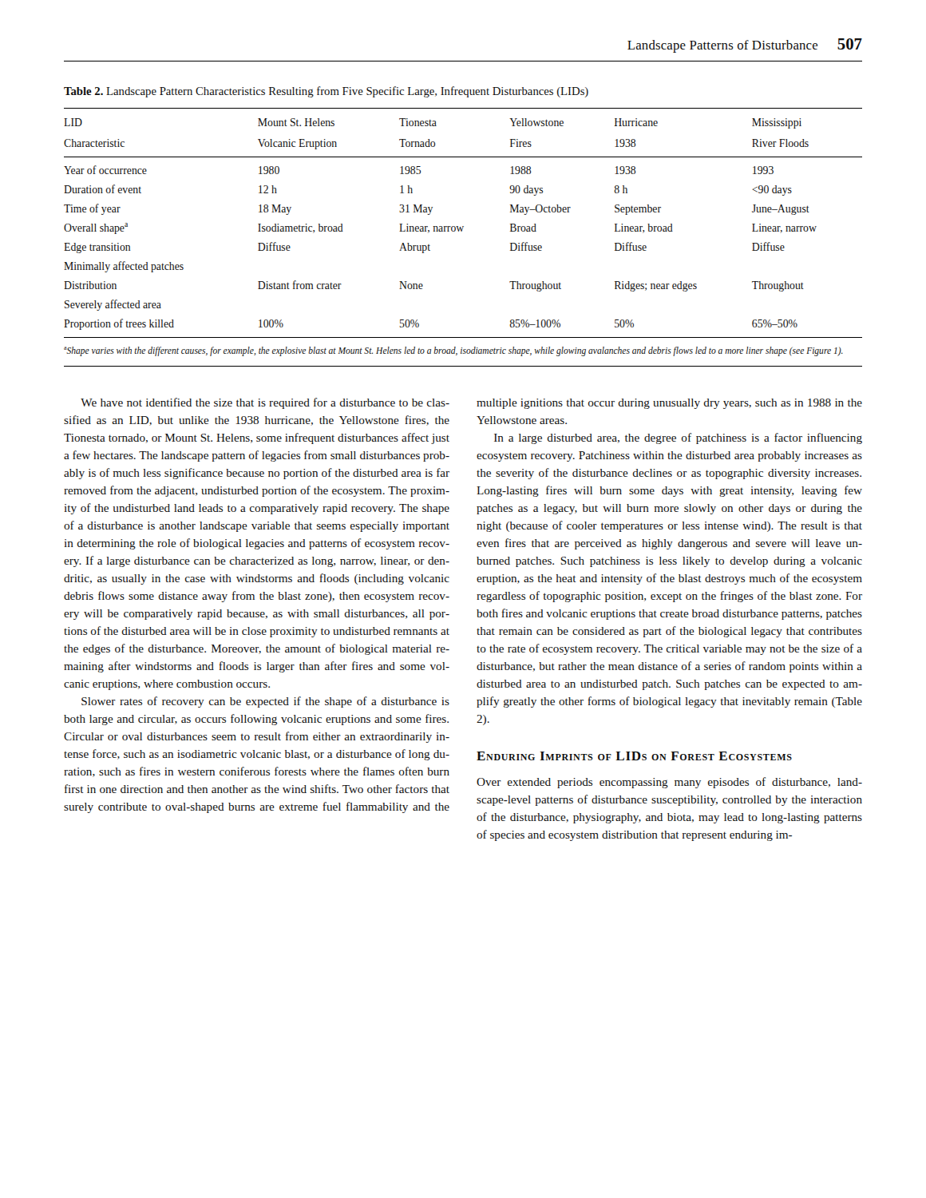Landscape Patterns of Disturbance 507
Table 2. Landscape Pattern Characteristics Resulting from Five Specific Large, Infrequent Disturbances (LIDs)
| LID | Mount St. Helens | Tionesta | Yellowstone | Hurricane | Mississippi |
| --- | --- | --- | --- | --- | --- |
| Characteristic | Volcanic Eruption | Tornado | Fires | 1938 | River Floods |
| Year of occurrence | 1980 | 1985 | 1988 | 1938 | 1993 |
| Duration of event | 12 h | 1 h | 90 days | 8 h | <90 days |
| Time of year | 18 May | 31 May | May–October | September | June–August |
| Overall shape a | Isodiametric, broad | Linear, narrow | Broad | Linear, broad | Linear, narrow |
| Edge transition | Diffuse | Abrupt | Diffuse | Diffuse | Diffuse |
| Minimally affected patches | | | | | |
| Distribution | Distant from crater | None | Throughout | Ridges; near edges | Throughout |
| Severely affected area | | | | | |
| Proportion of trees killed | 100% | 50% | 85%–100% | 50% | 65%–50% |
aShape varies with the different causes, for example, the explosive blast at Mount St. Helens led to a broad, isodiametric shape, while glowing avalanches and debris flows led to a more liner shape (see Figure 1).
We have not identified the size that is required for a disturbance to be classified as an LID, but unlike the 1938 hurricane, the Yellowstone fires, the Tionesta tornado, or Mount St. Helens, some infrequent disturbances affect just a few hectares. The landscape pattern of legacies from small disturbances probably is of much less significance because no portion of the disturbed area is far removed from the adjacent, undisturbed portion of the ecosystem. The proximity of the undisturbed land leads to a comparatively rapid recovery. The shape of a disturbance is another landscape variable that seems especially important in determining the role of biological legacies and patterns of ecosystem recovery. If a large disturbance can be characterized as long, narrow, linear, or dendritic, as usually in the case with windstorms and floods (including volcanic debris flows some distance away from the blast zone), then ecosystem recovery will be comparatively rapid because, as with small disturbances, all portions of the disturbed area will be in close proximity to undisturbed remnants at the edges of the disturbance. Moreover, the amount of biological material remaining after windstorms and floods is larger than after fires and some volcanic eruptions, where combustion occurs.
Slower rates of recovery can be expected if the shape of a disturbance is both large and circular, as occurs following volcanic eruptions and some fires. Circular or oval disturbances seem to result from either an extraordinarily intense force, such as an isodiametric volcanic blast, or a disturbance of long duration, such as fires in western coniferous forests where the flames often burn first in one direction and then another as the wind shifts. Two other factors that surely contribute to oval-shaped burns are extreme fuel flammability and the multiple ignitions that occur during unusually dry years, such as in 1988 in the Yellowstone areas.
In a large disturbed area, the degree of patchiness is a factor influencing ecosystem recovery. Patchiness within the disturbed area probably increases as the severity of the disturbance declines or as topographic diversity increases. Long-lasting fires will burn some days with great intensity, leaving few patches as a legacy, but will burn more slowly on other days or during the night (because of cooler temperatures or less intense wind). The result is that even fires that are perceived as highly dangerous and severe will leave unburned patches. Such patchiness is less likely to develop during a volcanic eruption, as the heat and intensity of the blast destroys much of the ecosystem regardless of topographic position, except on the fringes of the blast zone. For both fires and volcanic eruptions that create broad disturbance patterns, patches that remain can be considered as part of the biological legacy that contributes to the rate of ecosystem recovery. The critical variable may not be the size of a disturbance, but rather the mean distance of a series of random points within a disturbed area to an undisturbed patch. Such patches can be expected to amplify greatly the other forms of biological legacy that inevitably remain (Table 2).
Enduring Imprints of LIDs on Forest Ecosystems
Over extended periods encompassing many episodes of disturbance, landscape-level patterns of disturbance susceptibility, controlled by the interaction of the disturbance, physiography, and biota, may lead to long-lasting patterns of species and ecosystem distribution that represent enduring im-